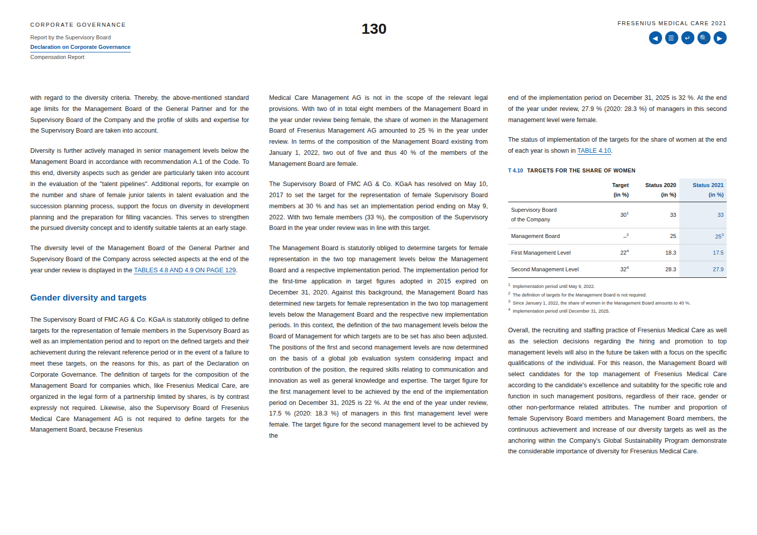CORPORATE GOVERNANCE
Report by the Supervisory Board Declaration on Corporate Governance Compensation Report
130
FRESENIUS MEDICAL CARE 2021
◀
☰
↵
🔍
▶
with regard to the diversity criteria. Thereby, the above-mentioned standard age limits for the Management Board of the General Partner and for the Supervisory Board of the Company and the profile of skills and expertise for the Supervisory Board are taken into account.
Diversity is further actively managed in senior management levels below the Management Board in accordance with recommendation A.1 of the Code. To this end, diversity aspects such as gender are particularly taken into account in the evaluation of the "talent pipelines". Additional reports, for example on the number and share of female junior talents in talent evaluation and the succession planning process, support the focus on diversity in development planning and the preparation for filling vacancies. This serves to strengthen the pursued diversity concept and to identify suitable talents at an early stage.
The diversity level of the Management Board of the General Partner and Supervisory Board of the Company across selected aspects at the end of the year under review is displayed in the TABLES 4.8 AND 4.9 ON PAGE 129.
Gender diversity and targets
The Supervisory Board of FMC AG & Co. KGaA is statutorily obliged to define targets for the representation of female members in the Supervisory Board as well as an implementation period and to report on the defined targets and their achievement during the relevant reference period or in the event of a failure to meet these targets, on the reasons for this, as part of the Declaration on Corporate Governance. The definition of targets for the composition of the Management Board for companies which, like Fresenius Medical Care, are organized in the legal form of a partnership limited by shares, is by contrast expressly not required. Likewise, also the Supervisory Board of Fresenius Medical Care Management AG is not required to define targets for the Management Board, because Fresenius
Medical Care Management AG is not in the scope of the relevant legal provisions. With two of in total eight members of the Management Board in the year under review being female, the share of women in the Management Board of Fresenius Management AG amounted to 25 % in the year under review. In terms of the composition of the Management Board existing from January 1, 2022, two out of five and thus 40 % of the members of the Management Board are female.
The Supervisory Board of FMC AG & Co. KGaA has resolved on May 10, 2017 to set the target for the representation of female Supervisory Board members at 30 % and has set an implementation period ending on May 9, 2022. With two female members (33 %), the composition of the Supervisory Board in the year under review was in line with this target.
The Management Board is statutorily obliged to determine targets for female representation in the two top management levels below the Management Board and a respective implementation period. The implementation period for the first-time application in target figures adopted in 2015 expired on December 31, 2020. Against this background, the Management Board has determined new targets for female representation in the two top management levels below the Management Board and the respective new implementation periods. In this context, the definition of the two management levels below the Board of Management for which targets are to be set has also been adjusted. The positions of the first and second management levels are now determined on the basis of a global job evaluation system considering impact and contribution of the position, the required skills relating to communication and innovation as well as general knowledge and expertise. The target figure for the first management level to be achieved by the end of the implementation period on December 31, 2025 is 22 %. At the end of the year under review, 17.5 % (2020: 18.3 %) of managers in this first management level were female. The target figure for the second management level to be achieved by the
end of the implementation period on December 31, 2025 is 32 %. At the end of the year under review, 27.9 % (2020: 28.3 %) of managers in this second management level were female.
The status of implementation of the targets for the share of women at the end of each year is shown in TABLE 4.10.
T 4.10 TARGETS FOR THE SHARE OF WOMEN
| | Target (in %) | Status 2020 (in %) | Status 2021 (in %) |
| --- | --- | --- | --- |
| Supervisory Board of the Company | 30 1 | 33 | 33 |
| Management Board | – 2 | 25 | 25 3 |
| First Management Level | 22 4 | 18.3 | 17.5 |
| Second Management Level | 32 4 | 28.3 | 27.9 |
1 Implementation period until May 9, 2022.
2 The definition of targets for the Management Board is not required.
3 Since January 1, 2022, the share of women in the Management Board amounts to 40 %.
4 Implementation period until December 31, 2025.
Overall, the recruiting and staffing practice of Fresenius Medical Care as well as the selection decisions regarding the hiring and promotion to top management levels will also in the future be taken with a focus on the specific qualifications of the individual. For this reason, the Management Board will select candidates for the top management of Fresenius Medical Care according to the candidate's excellence and suitability for the specific role and function in such management positions, regardless of their race, gender or other non-performance related attributes. The number and proportion of female Supervisory Board members and Management Board members, the continuous achievement and increase of our diversity targets as well as the anchoring within the Company's Global Sustainability Program demonstrate the considerable importance of diversity for Fresenius Medical Care.